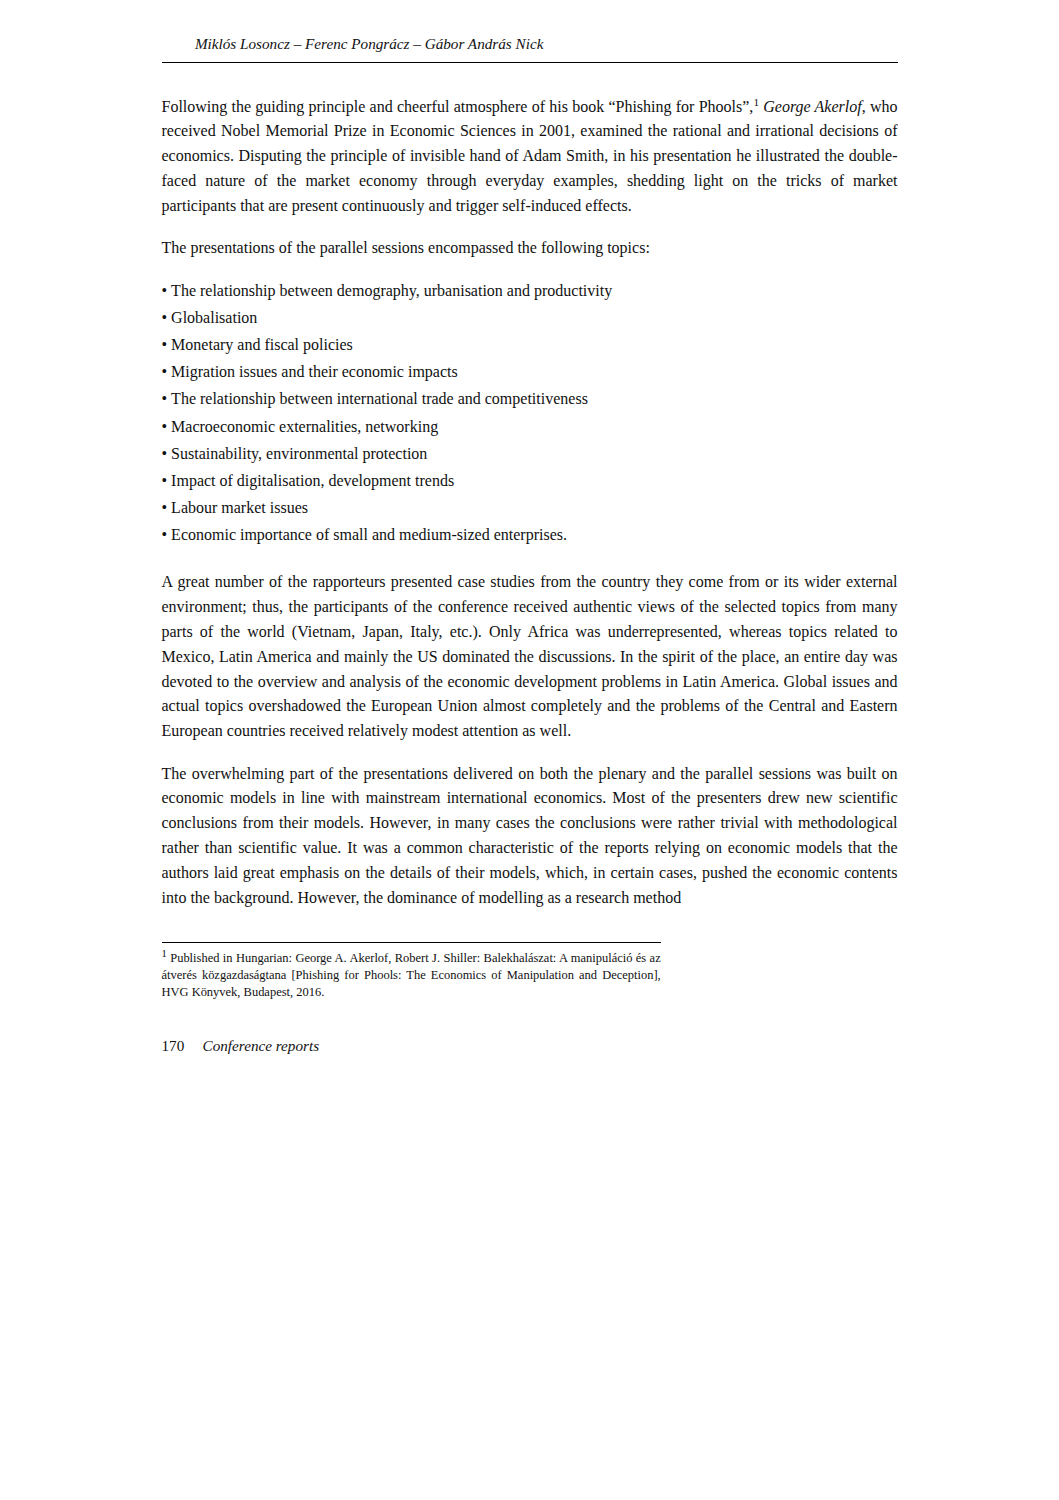Miklós Losoncz – Ferenc Pongrácz – Gábor András Nick
Following the guiding principle and cheerful atmosphere of his book “Phishing for Phools”,1 George Akerlof, who received Nobel Memorial Prize in Economic Sciences in 2001, examined the rational and irrational decisions of economics. Disputing the principle of invisible hand of Adam Smith, in his presentation he illustrated the double-faced nature of the market economy through everyday examples, shedding light on the tricks of market participants that are present continuously and trigger self-induced effects.
The presentations of the parallel sessions encompassed the following topics:
The relationship between demography, urbanisation and productivity
Globalisation
Monetary and fiscal policies
Migration issues and their economic impacts
The relationship between international trade and competitiveness
Macroeconomic externalities, networking
Sustainability, environmental protection
Impact of digitalisation, development trends
Labour market issues
Economic importance of small and medium-sized enterprises.
A great number of the rapporteurs presented case studies from the country they come from or its wider external environment; thus, the participants of the conference received authentic views of the selected topics from many parts of the world (Vietnam, Japan, Italy, etc.). Only Africa was underrepresented, whereas topics related to Mexico, Latin America and mainly the US dominated the discussions. In the spirit of the place, an entire day was devoted to the overview and analysis of the economic development problems in Latin America. Global issues and actual topics overshadowed the European Union almost completely and the problems of the Central and Eastern European countries received relatively modest attention as well.
The overwhelming part of the presentations delivered on both the plenary and the parallel sessions was built on economic models in line with mainstream international economics. Most of the presenters drew new scientific conclusions from their models. However, in many cases the conclusions were rather trivial with methodological rather than scientific value. It was a common characteristic of the reports relying on economic models that the authors laid great emphasis on the details of their models, which, in certain cases, pushed the economic contents into the background. However, the dominance of modelling as a research method
1 Published in Hungarian: George A. Akerlof, Robert J. Shiller: Balekhalászat: A manipuláció és az átverés közgazdaságtana [Phishing for Phools: The Economics of Manipulation and Deception], HVG Könyvek, Budapest, 2016.
170 Conference reports